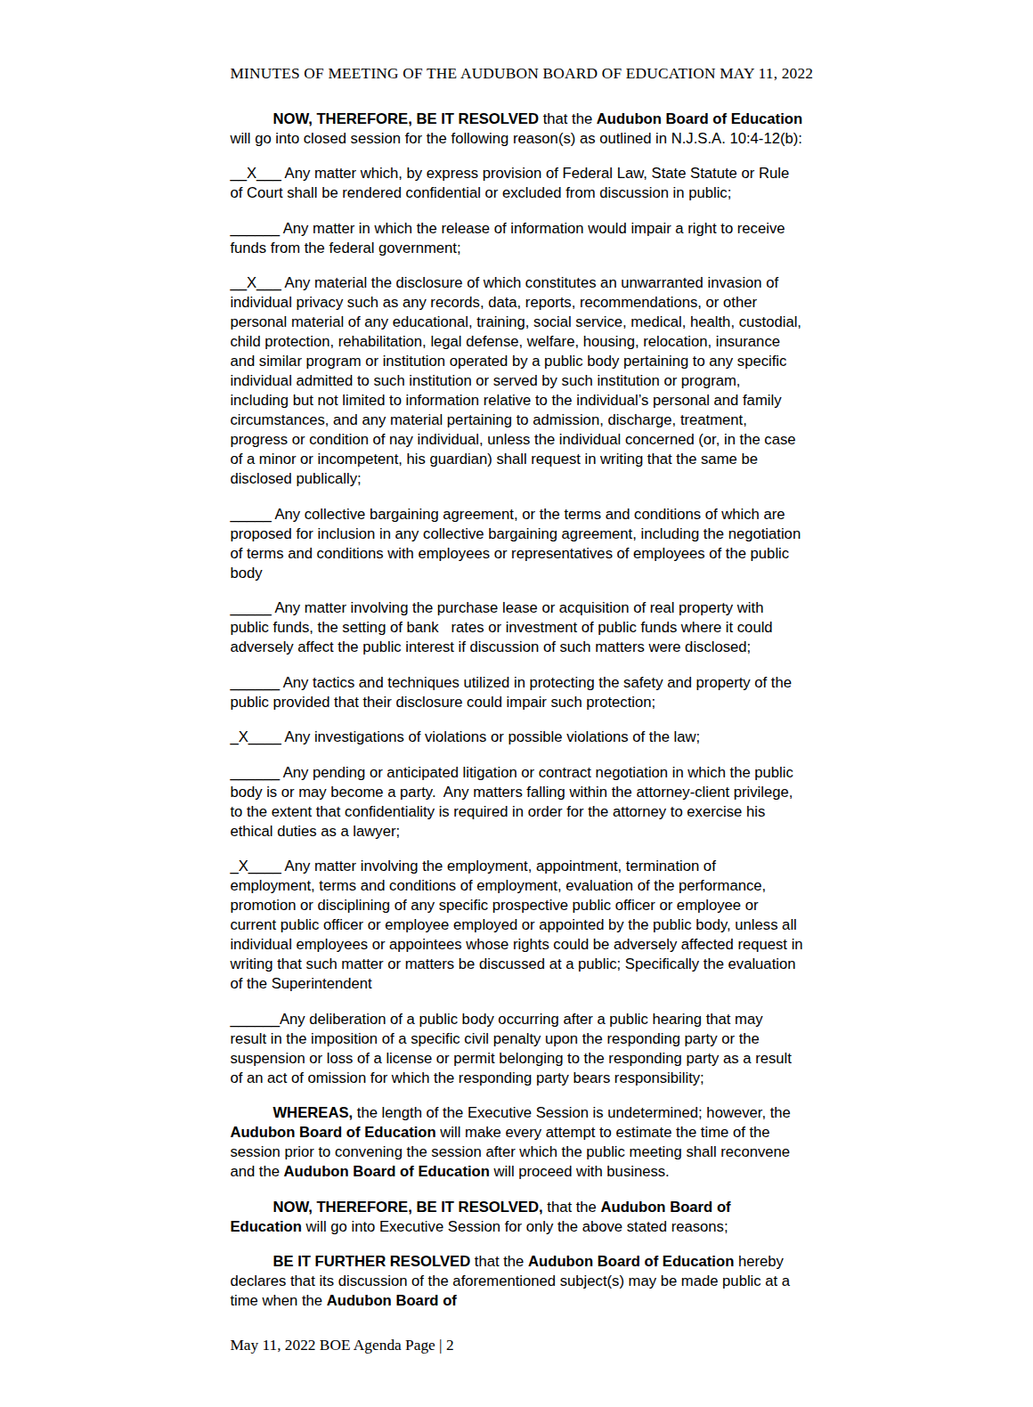MINUTES OF MEETING OF THE AUDUBON BOARD OF EDUCATION MAY 11, 2022
NOW, THEREFORE, BE IT RESOLVED that the Audubon Board of Education will go into closed session for the following reason(s) as outlined in N.J.S.A. 10:4-12(b):
__X___ Any matter which, by express provision of Federal Law, State Statute or Rule of Court shall be rendered confidential or excluded from discussion in public;
______ Any matter in which the release of information would impair a right to receive funds from the federal government;
__X___ Any material the disclosure of which constitutes an unwarranted invasion of individual privacy such as any records, data, reports, recommendations, or other personal material of any educational, training, social service, medical, health, custodial, child protection, rehabilitation, legal defense, welfare, housing, relocation, insurance and similar program or institution operated by a public body pertaining to any specific individual admitted to such institution or served by such institution or program, including but not limited to information relative to the individual’s personal and family circumstances, and any material pertaining to admission, discharge, treatment, progress or condition of nay individual, unless the individual concerned (or, in the case of a minor or incompetent, his guardian) shall request in writing that the same be disclosed publically;
_____ Any collective bargaining agreement, or the terms and conditions of which are proposed for inclusion in any collective bargaining agreement, including the negotiation of terms and conditions with employees or representatives of employees of the public body
_____ Any matter involving the purchase lease or acquisition of real property with public funds, the setting of bank rates or investment of public funds where it could adversely affect the public interest if discussion of such matters were disclosed;
______ Any tactics and techniques utilized in protecting the safety and property of the public provided that their disclosure could impair such protection;
_X____ Any investigations of violations or possible violations of the law;
______ Any pending or anticipated litigation or contract negotiation in which the public body is or may become a party. Any matters falling within the attorney-client privilege, to the extent that confidentiality is required in order for the attorney to exercise his ethical duties as a lawyer;
_X____ Any matter involving the employment, appointment, termination of employment, terms and conditions of employment, evaluation of the performance, promotion or disciplining of any specific prospective public officer or employee or current public officer or employee employed or appointed by the public body, unless all individual employees or appointees whose rights could be adversely affected request in writing that such matter or matters be discussed at a public; Specifically the evaluation of the Superintendent
______Any deliberation of a public body occurring after a public hearing that may result in the imposition of a specific civil penalty upon the responding party or the suspension or loss of a license or permit belonging to the responding party as a result of an act of omission for which the responding party bears responsibility;
WHEREAS, the length of the Executive Session is undetermined; however, the Audubon Board of Education will make every attempt to estimate the time of the session prior to convening the session after which the public meeting shall reconvene and the Audubon Board of Education will proceed with business.
NOW, THEREFORE, BE IT RESOLVED, that the Audubon Board of Education will go into Executive Session for only the above stated reasons;
BE IT FURTHER RESOLVED that the Audubon Board of Education hereby declares that its discussion of the aforementioned subject(s) may be made public at a time when the Audubon Board of
May 11, 2022 BOE Agenda Page | 2